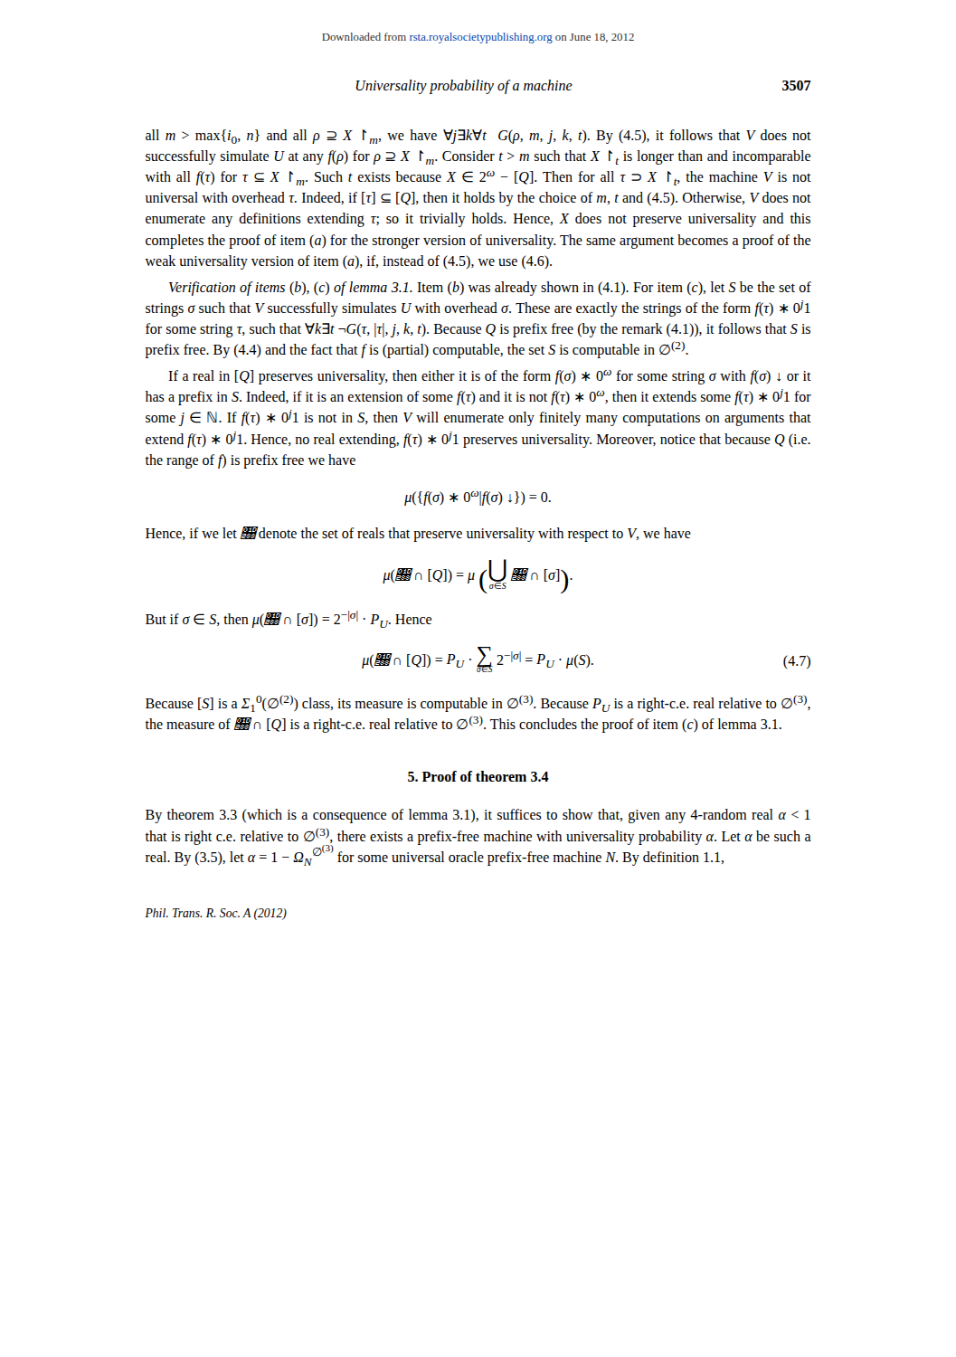Downloaded from rsta.royalsocietypublishing.org on June 18, 2012
Universality probability of a machine 3507
all m > max{i0, n} and all ρ ⊇ X ↾m, we have ∀j∃k∀t G(ρ, m, j, k, t). By (4.5), it follows that V does not successfully simulate U at any f(ρ) for ρ ⊇ X ↾m. Consider t > m such that X ↾t is longer than and incomparable with all f(τ) for τ ⊆ X ↾m. Such t exists because X ∈ 2ω − [Q]. Then for all τ ⊃ X ↾t, the machine V is not universal with overhead τ. Indeed, if [τ] ⊆ [Q], then it holds by the choice of m, t and (4.5). Otherwise, V does not enumerate any definitions extending τ; so it trivially holds. Hence, X does not preserve universality and this completes the proof of item (a) for the stronger version of universality. The same argument becomes a proof of the weak universality version of item (a), if, instead of (4.5), we use (4.6).
Verification of items (b), (c) of lemma 3.1. Item (b) was already shown in (4.1). For item (c), let S be the set of strings σ such that V successfully simulates U with overhead σ. These are exactly the strings of the form f(τ) ∗ 0j1 for some string τ, such that ∀k∃t ¬G(τ, |τ|, j, k, t). Because Q is prefix free (by the remark (4.1)), it follows that S is prefix free. By (4.4) and the fact that f is (partial) computable, the set S is computable in ∅(2).
If a real in [Q] preserves universality, then either it is of the form f(σ) ∗ 0ω for some string σ with f(σ) ↓ or it has a prefix in S. Indeed, if it is an extension of some f(τ) and it is not f(τ) ∗ 0ω, then it extends some f(τ) ∗ 0j1 for some j ∈ ℕ. If f(τ) ∗ 0j1 is not in S, then V will enumerate only finitely many computations on arguments that extend f(τ) ∗ 0j1. Hence, no real extending, f(τ) ∗ 0j1 preserves universality. Moreover, notice that because Q (i.e. the range of f) is prefix free we have
μ({f(σ) ∗ 0ω|f(σ) ↓}) = 0.
Hence, if we let 𝊈 denote the set of reals that preserve universality with respect to V, we have
μ(𝊈 ∩ [Q]) = μ (⋃σ∈S 𝊈 ∩ [σ]).
But if σ ∈ S, then μ(𝊈 ∩ [σ]) = 2−|σ| · PU. Hence
μ(𝊈 ∩ [Q]) = PU · ∑σ∈S 2−|σ| = PU · μ(S). (4.7)
Because [S] is a Σ10(∅(2)) class, its measure is computable in ∅(3). Because PU is a right-c.e. real relative to ∅(3), the measure of 𝊈 ∩ [Q] is a right-c.e. real relative to ∅(3). This concludes the proof of item (c) of lemma 3.1.
5. Proof of theorem 3.4
By theorem 3.3 (which is a consequence of lemma 3.1), it suffices to show that, given any 4-random real α < 1 that is right c.e. relative to ∅(3), there exists a prefix-free machine with universality probability α. Let α be such a real. By (3.5), let α = 1 − ΩN∅(3) for some universal oracle prefix-free machine N. By definition 1.1,
Phil. Trans. R. Soc. A (2012)